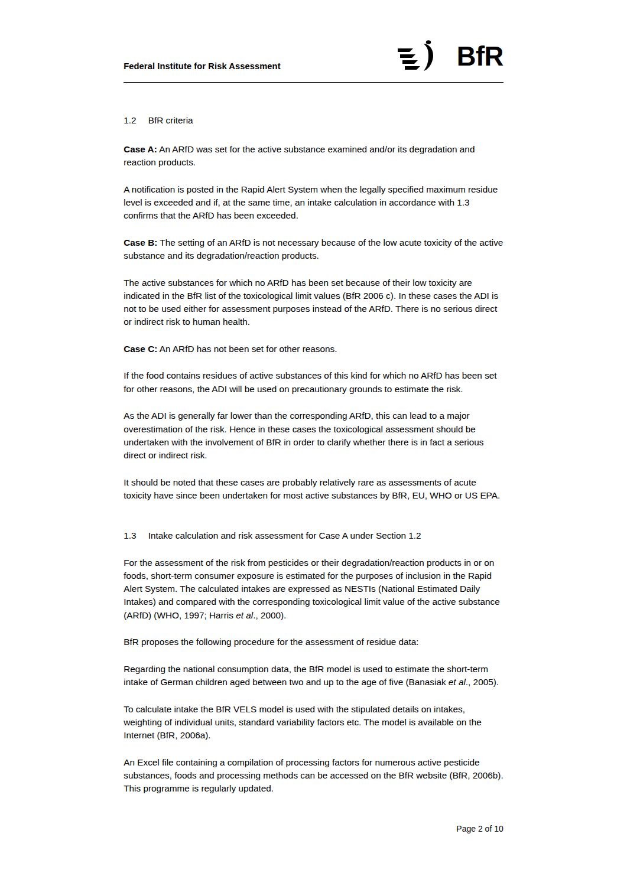Federal Institute for Risk Assessment
BfR
1.2 BfR criteria
Case A: An ARfD was set for the active substance examined and/or its degradation and reaction products.
A notification is posted in the Rapid Alert System when the legally specified maximum residue level is exceeded and if, at the same time, an intake calculation in accordance with 1.3 confirms that the ARfD has been exceeded.
Case B: The setting of an ARfD is not necessary because of the low acute toxicity of the active substance and its degradation/reaction products.
The active substances for which no ARfD has been set because of their low toxicity are indicated in the BfR list of the toxicological limit values (BfR 2006 c). In these cases the ADI is not to be used either for assessment purposes instead of the ARfD. There is no serious direct or indirect risk to human health.
Case C: An ARfD has not been set for other reasons.
If the food contains residues of active substances of this kind for which no ARfD has been set for other reasons, the ADI will be used on precautionary grounds to estimate the risk.
As the ADI is generally far lower than the corresponding ARfD, this can lead to a major overestimation of the risk. Hence in these cases the toxicological assessment should be undertaken with the involvement of BfR in order to clarify whether there is in fact a serious direct or indirect risk.
It should be noted that these cases are probably relatively rare as assessments of acute toxicity have since been undertaken for most active substances by BfR, EU, WHO or US EPA.
1.3 Intake calculation and risk assessment for Case A under Section 1.2
For the assessment of the risk from pesticides or their degradation/reaction products in or on foods, short-term consumer exposure is estimated for the purposes of inclusion in the Rapid Alert System. The calculated intakes are expressed as NESTIs (National Estimated Daily Intakes) and compared with the corresponding toxicological limit value of the active substance (ARfD) (WHO, 1997; Harris et al., 2000).
BfR proposes the following procedure for the assessment of residue data:
Regarding the national consumption data, the BfR model is used to estimate the short-term intake of German children aged between two and up to the age of five (Banasiak et al., 2005).
To calculate intake the BfR VELS model is used with the stipulated details on intakes, weighting of individual units, standard variability factors etc. The model is available on the Internet (BfR, 2006a).
An Excel file containing a compilation of processing factors for numerous active pesticide substances, foods and processing methods can be accessed on the BfR website (BfR, 2006b). This programme is regularly updated.
Page 2 of 10